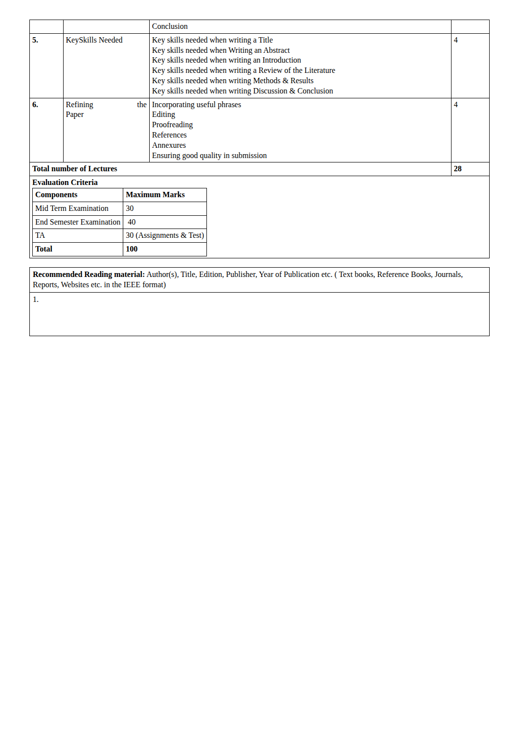| | | Conclusion | |
| 5. | KeySkills Needed | Key skills needed when writing a Title Key skills needed when Writing an Abstract Key skills needed when writing an Introduction Key skills needed when writing a Review of the Literature Key skills needed when writing Methods & Results Key skills needed when writing Discussion & Conclusion | 4 |
| 6. | Refining the Paper | Incorporating useful phrases Editing Proofreading References Annexures Ensuring good quality in submission | 4 |
| Total number of Lectures | 28 |
| Evaluation Criteria / Components / Maximum Marks / / Mid Term Examination / 30 / / End Semester Examination / 40 / / TA / 30 (Assignments & Test) / / Total / 100 / |
| Recommended Reading material: Author(s), Title, Edition, Publisher, Year of Publication etc. ( Text books, Reference Books, Journals, Reports, Websites etc. in the IEEE format) |
| 1. |